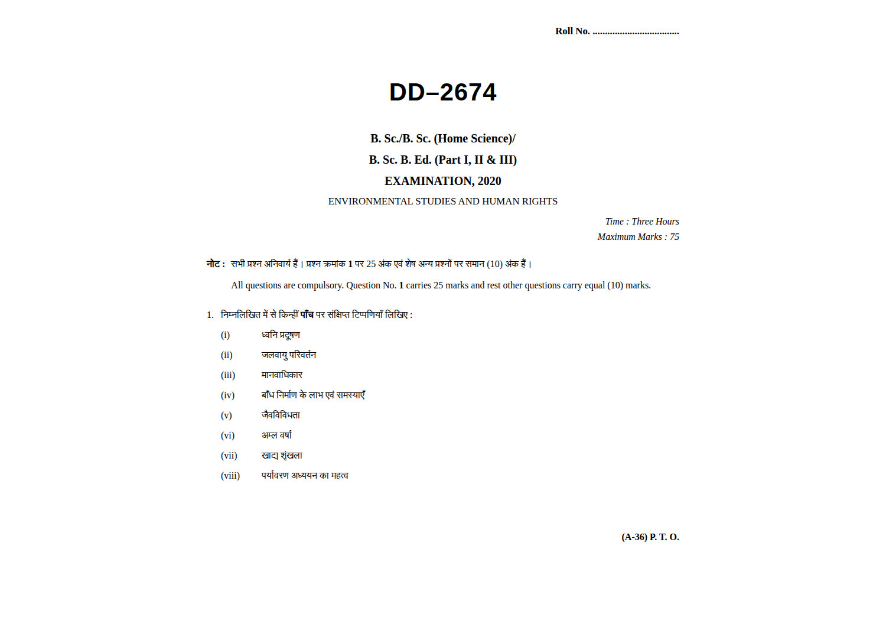Roll No. ...................................
DD–2674
B. Sc./B. Sc. (Home Science)/
B. Sc. B. Ed. (Part I, II & III)
EXAMINATION, 2020
ENVIRONMENTAL STUDIES AND HUMAN RIGHTS
Time : Three Hours
Maximum Marks : 75
नोट :
सभी प्रश्न अनिवार्य हैं। प्रश्न क्रमांक 1 पर 25 अंक एवं शेष अन्य प्रश्नों पर समान (10) अंक हैं।
All questions are compulsory. Question No. 1 carries 25 marks and rest other questions carry equal (10) marks.
1.
निम्नलिखित में से किन्हीं पाँच पर संक्षिप्त टिप्पणियाँ लिखिए :
(i) ध्वनि प्रदूषण
(ii) जलवायु परिवर्तन
(iii) मानवाधिकार
(iv) बाँध निर्माण के लाभ एवं समस्याएँ
(v) जैवविविधता
(vi) अम्ल वर्षा
(vii) खाद्य शृंखला
(viii) पर्यावरण अध्ययन का महत्व
(A-36) P. T. O.